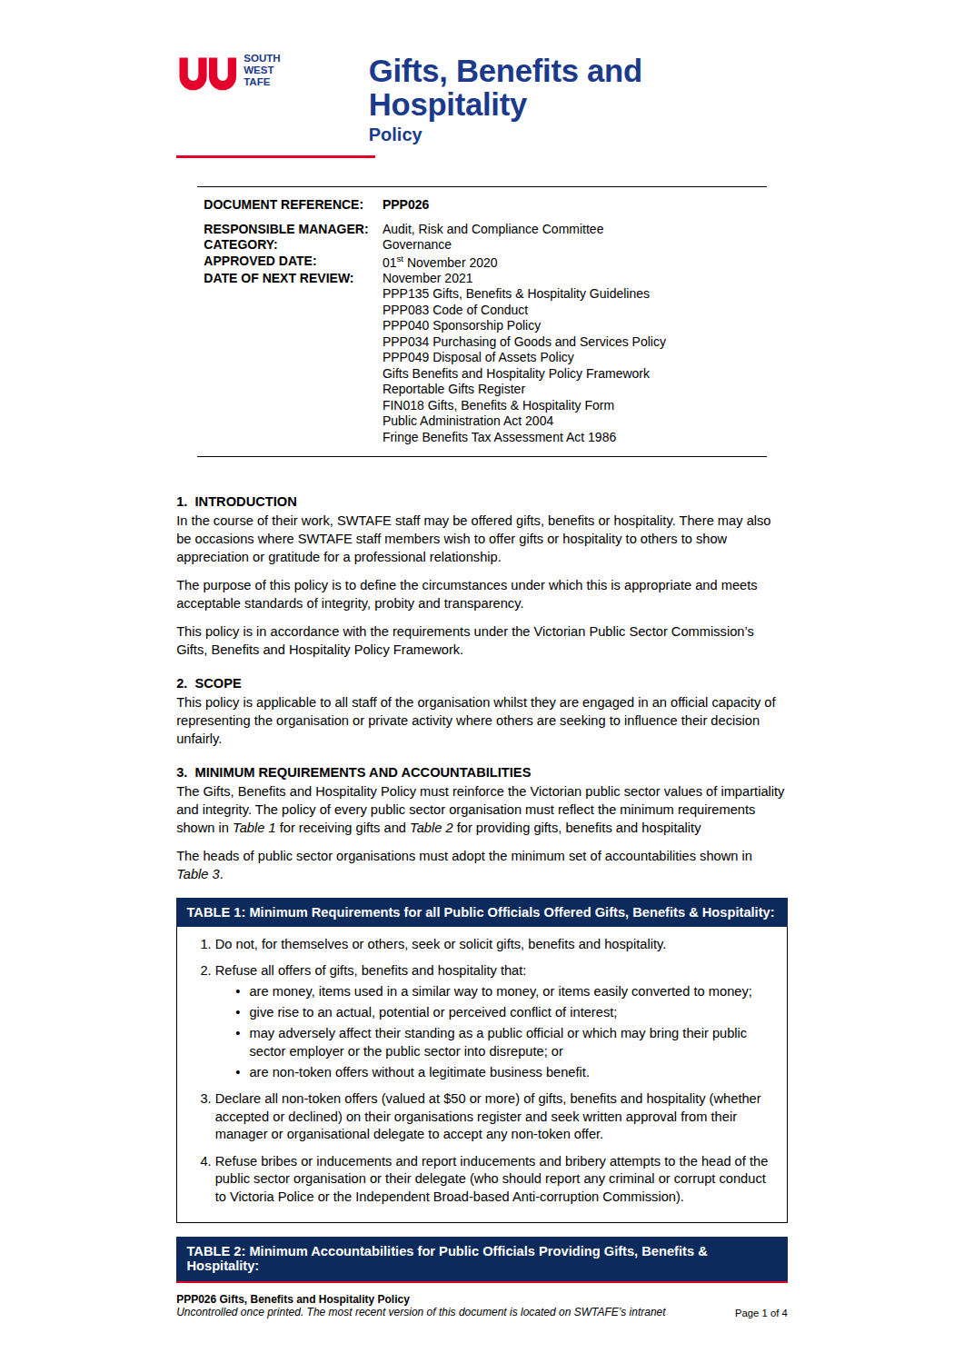SOUTH WEST TAFE
Gifts, Benefits and Hospitality
Policy
| DOCUMENT REFERENCE: | PPP026 |
| RESPONSIBLE MANAGER: | Audit, Risk and Compliance Committee |
| CATEGORY: | Governance |
| APPROVED DATE: | 01 st November 2020 |
| DATE OF NEXT REVIEW: | November 2021 |
| | PPP135 Gifts, Benefits & Hospitality Guidelines |
| | PPP083 Code of Conduct |
| | PPP040 Sponsorship Policy |
| | PPP034 Purchasing of Goods and Services Policy |
| | PPP049 Disposal of Assets Policy |
| | Gifts Benefits and Hospitality Policy Framework |
| | Reportable Gifts Register |
| | FIN018 Gifts, Benefits & Hospitality Form |
| | Public Administration Act 2004 |
| | Fringe Benefits Tax Assessment Act 1986 |
1. Introduction
In the course of their work, SWTAFE staff may be offered gifts, benefits or hospitality. There may also be occasions where SWTAFE staff members wish to offer gifts or hospitality to others to show appreciation or gratitude for a professional relationship.
The purpose of this policy is to define the circumstances under which this is appropriate and meets acceptable standards of integrity, probity and transparency.
This policy is in accordance with the requirements under the Victorian Public Sector Commission’s Gifts, Benefits and Hospitality Policy Framework.
2. Scope
This policy is applicable to all staff of the organisation whilst they are engaged in an official capacity of representing the organisation or private activity where others are seeking to influence their decision unfairly.
3. Minimum Requirements and Accountabilities
The Gifts, Benefits and Hospitality Policy must reinforce the Victorian public sector values of impartiality and integrity. The policy of every public sector organisation must reflect the minimum requirements shown in Table 1 for receiving gifts and Table 2 for providing gifts, benefits and hospitality
The heads of public sector organisations must adopt the minimum set of accountabilities shown in Table 3.
TABLE 1: Minimum Requirements for all Public Officials Offered Gifts, Benefits & Hospitality:
Do not, for themselves or others, seek or solicit gifts, benefits and hospitality.
Refuse all offers of gifts, benefits and hospitality that:
are money, items used in a similar way to money, or items easily converted to money;
give rise to an actual, potential or perceived conflict of interest;
may adversely affect their standing as a public official or which may bring their public sector employer or the public sector into disrepute; or
are non-token offers without a legitimate business benefit.
Declare all non-token offers (valued at $50 or more) of gifts, benefits and hospitality (whether accepted or declined) on their organisations register and seek written approval from their manager or organisational delegate to accept any non-token offer.
Refuse bribes or inducements and report inducements and bribery attempts to the head of the public sector organisation or their delegate (who should report any criminal or corrupt conduct to Victoria Police or the Independent Broad-based Anti-corruption Commission).
TABLE 2: Minimum Accountabilities for Public Officials Providing Gifts, Benefits & Hospitality:
PPP026 Gifts, Benefits and Hospitality Policy
Uncontrolled once printed. The most recent version of this document is located on SWTAFE’s intranet
Page 1 of 4